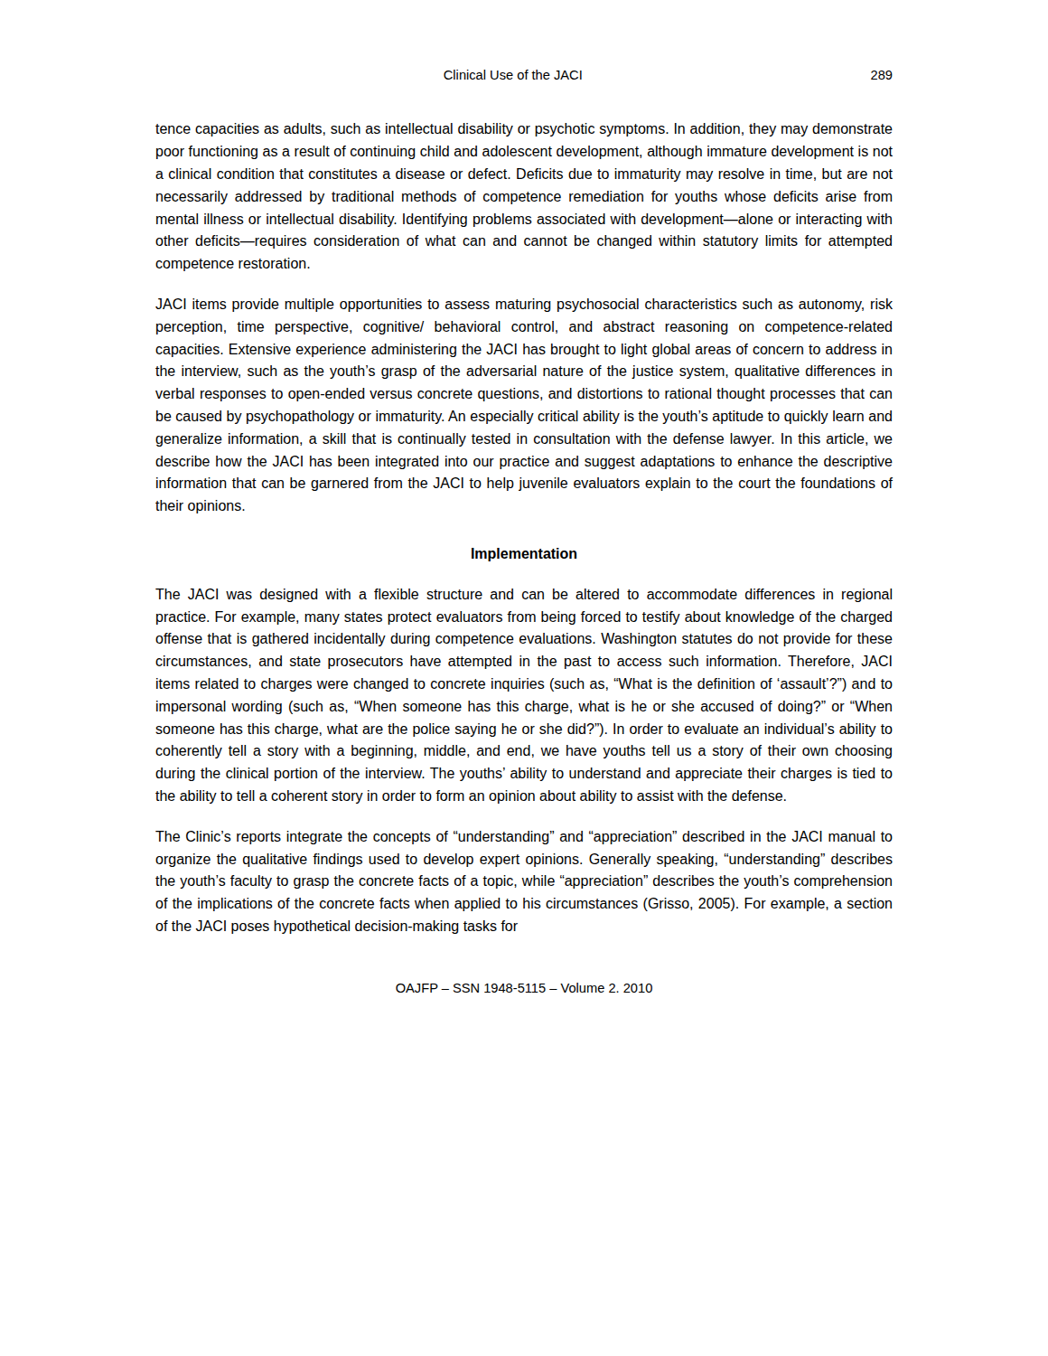Clinical Use of the JACI 289
tence capacities as adults, such as intellectual disability or psychotic symptoms. In addition, they may demonstrate poor functioning as a result of continuing child and adolescent development, although immature development is not a clinical condition that constitutes a disease or defect. Deficits due to immaturity may resolve in time, but are not necessarily addressed by traditional methods of competence remediation for youths whose deficits arise from mental illness or intellectual disability. Identifying problems associated with development—alone or interacting with other deficits—requires consideration of what can and cannot be changed within statutory limits for attempted competence restoration.
JACI items provide multiple opportunities to assess maturing psychosocial characteristics such as autonomy, risk perception, time perspective, cognitive/ behavioral control, and abstract reasoning on competence-related capacities. Extensive experience administering the JACI has brought to light global areas of concern to address in the interview, such as the youth’s grasp of the adversarial nature of the justice system, qualitative differences in verbal responses to open-ended versus concrete questions, and distortions to rational thought processes that can be caused by psychopathology or immaturity. An especially critical ability is the youth’s aptitude to quickly learn and generalize information, a skill that is continually tested in consultation with the defense lawyer. In this article, we describe how the JACI has been integrated into our practice and suggest adaptations to enhance the descriptive information that can be garnered from the JACI to help juvenile evaluators explain to the court the foundations of their opinions.
Implementation
The JACI was designed with a flexible structure and can be altered to accommodate differences in regional practice. For example, many states protect evaluators from being forced to testify about knowledge of the charged offense that is gathered incidentally during competence evaluations. Washington statutes do not provide for these circumstances, and state prosecutors have attempted in the past to access such information. Therefore, JACI items related to charges were changed to concrete inquiries (such as, “What is the definition of ‘assault’?”) and to impersonal wording (such as, “When someone has this charge, what is he or she accused of doing?” or “When someone has this charge, what are the police saying he or she did?”). In order to evaluate an individual’s ability to coherently tell a story with a beginning, middle, and end, we have youths tell us a story of their own choosing during the clinical portion of the interview. The youths’ ability to understand and appreciate their charges is tied to the ability to tell a coherent story in order to form an opinion about ability to assist with the defense.
The Clinic’s reports integrate the concepts of “understanding” and “appreciation” described in the JACI manual to organize the qualitative findings used to develop expert opinions. Generally speaking, “understanding” describes the youth’s faculty to grasp the concrete facts of a topic, while “appreciation” describes the youth’s comprehension of the implications of the concrete facts when applied to his circumstances (Grisso, 2005). For example, a section of the JACI poses hypothetical decision-making tasks for
OAJFP – SSN 1948-5115 – Volume 2. 2010